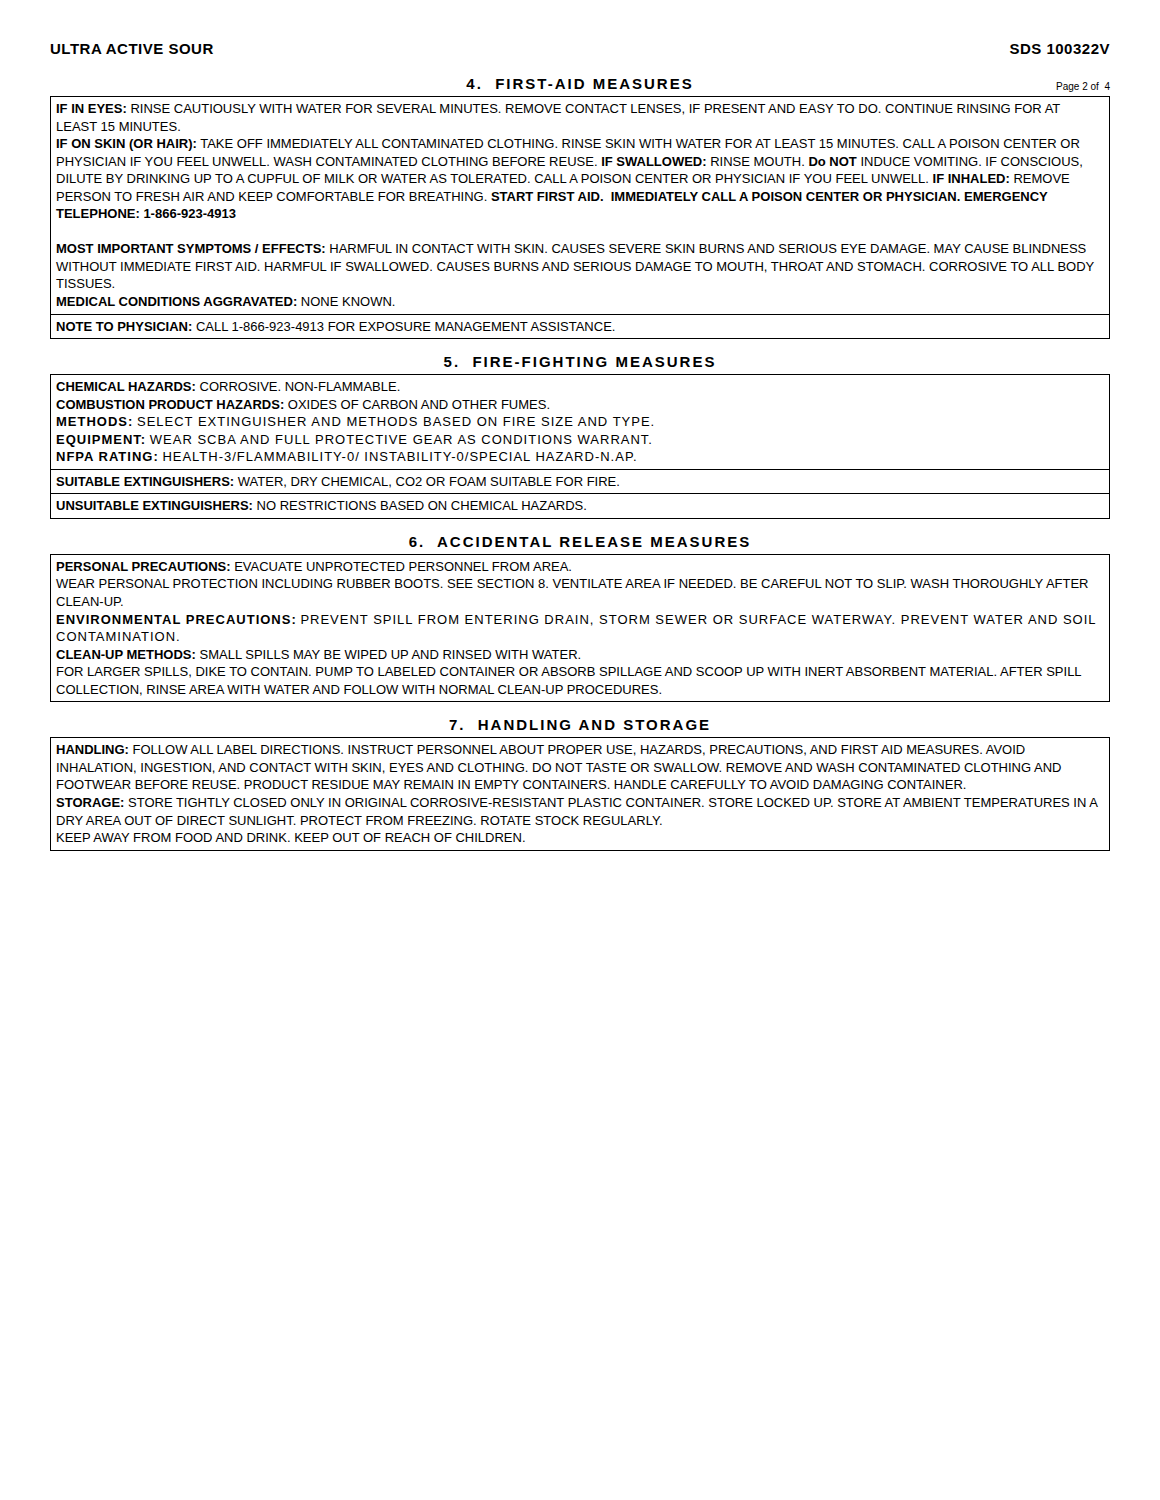ULTRA ACTIVE SOUR SDS 100322V
4. FIRST-AID MEASURES Page 2 of 4
| IF IN EYES: RINSE CAUTIOUSLY WITH WATER FOR SEVERAL MINUTES. REMOVE CONTACT LENSES, IF PRESENT AND EASY TO DO. CONTINUE RINSING FOR AT LEAST 15 MINUTES. IF ON SKIN (OR HAIR): TAKE OFF IMMEDIATELY ALL CONTAMINATED CLOTHING. RINSE SKIN WITH WATER FOR AT LEAST 15 MINUTES. CALL A POISON CENTER OR PHYSICIAN IF YOU FEEL UNWELL. WASH CONTAMINATED CLOTHING BEFORE REUSE. IF SWALLOWED: RINSE MOUTH. Do NOT INDUCE VOMITING. IF CONSCIOUS, DILUTE BY DRINKING UP TO A CUPFUL OF MILK OR WATER AS TOLERATED. CALL A POISON CENTER OR PHYSICIAN IF YOU FEEL UNWELL. IF INHALED: REMOVE PERSON TO FRESH AIR AND KEEP COMFORTABLE FOR BREATHING. START FIRST AID. IMMEDIATELY CALL A POISON CENTER OR PHYSICIAN. EMERGENCY TELEPHONE: 1-866-923-4913 MOST IMPORTANT SYMPTOMS / EFFECTS: HARMFUL IN CONTACT WITH SKIN. CAUSES SEVERE SKIN BURNS AND SERIOUS EYE DAMAGE. MAY CAUSE BLINDNESS WITHOUT IMMEDIATE FIRST AID. HARMFUL IF SWALLOWED. CAUSES BURNS AND SERIOUS DAMAGE TO MOUTH, THROAT AND STOMACH. CORROSIVE TO ALL BODY TISSUES. MEDICAL CONDITIONS AGGRAVATED: NONE KNOWN. |
| NOTE TO PHYSICIAN: CALL 1-866-923-4913 FOR EXPOSURE MANAGEMENT ASSISTANCE. |
5. FIRE-FIGHTING MEASURES
| CHEMICAL HAZARDS: CORROSIVE. NON-FLAMMABLE. COMBUSTION PRODUCT HAZARDS: OXIDES OF CARBON AND OTHER FUMES. METHODS: SELECT EXTINGUISHER AND METHODS BASED ON FIRE SIZE AND TYPE. EQUIPMENT: WEAR SCBA AND FULL PROTECTIVE GEAR AS CONDITIONS WARRANT. NFPA RATING: HEALTH-3/FLAMMABILITY-0/ INSTABILITY-0/SPECIAL HAZARD-N.AP. |
| SUITABLE EXTINGUISHERS: WATER, DRY CHEMICAL, CO2 OR FOAM SUITABLE FOR FIRE. |
| UNSUITABLE EXTINGUISHERS: NO RESTRICTIONS BASED ON CHEMICAL HAZARDS. |
6. ACCIDENTAL RELEASE MEASURES
| PERSONAL PRECAUTIONS: EVACUATE UNPROTECTED PERSONNEL FROM AREA. WEAR PERSONAL PROTECTION INCLUDING RUBBER BOOTS. SEE SECTION 8. VENTILATE AREA IF NEEDED. BE CAREFUL NOT TO SLIP. WASH THOROUGHLY AFTER CLEAN-UP. ENVIRONMENTAL PRECAUTIONS: PREVENT SPILL FROM ENTERING DRAIN, STORM SEWER OR SURFACE WATERWAY. PREVENT WATER AND SOIL CONTAMINATION. CLEAN-UP METHODS: SMALL SPILLS MAY BE WIPED UP AND RINSED WITH WATER. FOR LARGER SPILLS, DIKE TO CONTAIN. PUMP TO LABELED CONTAINER OR ABSORB SPILLAGE AND SCOOP UP WITH INERT ABSORBENT MATERIAL. AFTER SPILL COLLECTION, RINSE AREA WITH WATER AND FOLLOW WITH NORMAL CLEAN-UP PROCEDURES. |
7. HANDLING AND STORAGE
| HANDLING: FOLLOW ALL LABEL DIRECTIONS. INSTRUCT PERSONNEL ABOUT PROPER USE, HAZARDS, PRECAUTIONS, AND FIRST AID MEASURES. AVOID INHALATION, INGESTION, AND CONTACT WITH SKIN, EYES AND CLOTHING. DO NOT TASTE OR SWALLOW. REMOVE AND WASH CONTAMINATED CLOTHING AND FOOTWEAR BEFORE REUSE. PRODUCT RESIDUE MAY REMAIN IN EMPTY CONTAINERS. HANDLE CAREFULLY TO AVOID DAMAGING CONTAINER. STORAGE: STORE TIGHTLY CLOSED ONLY IN ORIGINAL CORROSIVE-RESISTANT PLASTIC CONTAINER. STORE LOCKED UP. STORE AT AMBIENT TEMPERATURES IN A DRY AREA OUT OF DIRECT SUNLIGHT. PROTECT FROM FREEZING. ROTATE STOCK REGULARLY. KEEP AWAY FROM FOOD AND DRINK. KEEP OUT OF REACH OF CHILDREN. |